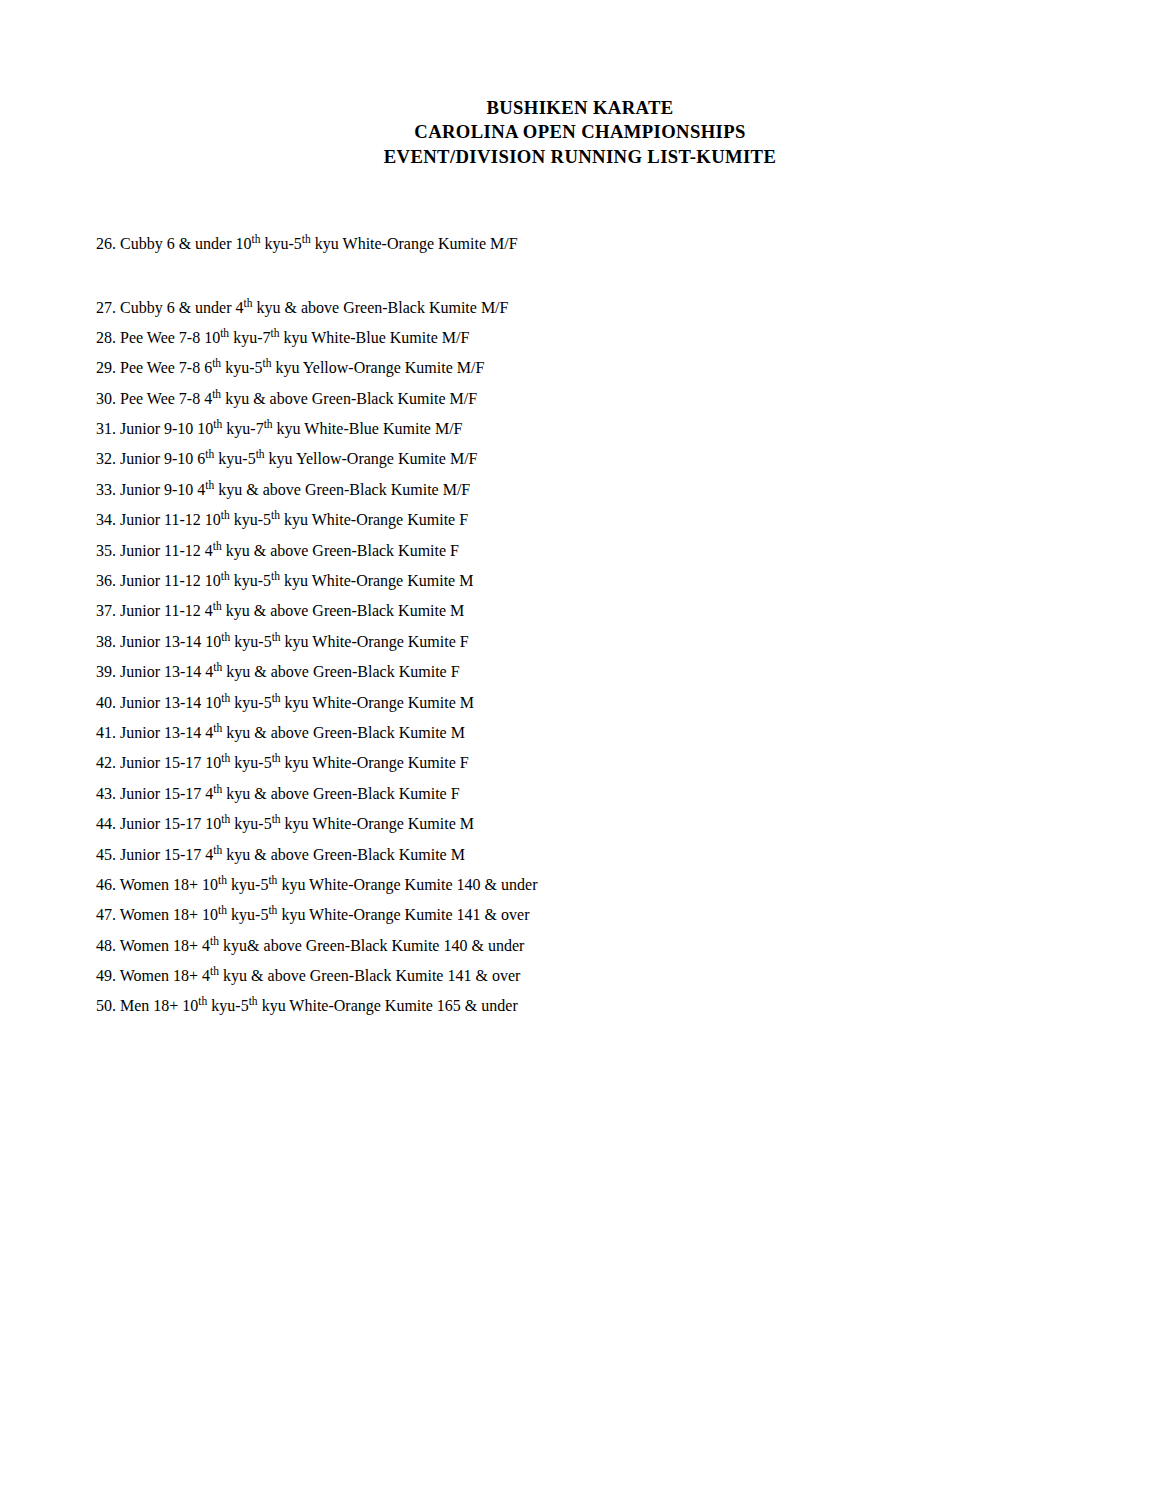BUSHIKEN KARATE
CAROLINA OPEN CHAMPIONSHIPS
EVENT/DIVISION RUNNING LIST-KUMITE
26. Cubby 6 & under 10th kyu-5th kyu White-Orange Kumite M/F
27. Cubby 6 & under 4th kyu & above Green-Black Kumite M/F
28. Pee Wee 7-8 10th kyu-7th kyu White-Blue Kumite M/F
29. Pee Wee 7-8 6th kyu-5th kyu Yellow-Orange Kumite M/F
30. Pee Wee 7-8 4th kyu & above Green-Black Kumite M/F
31. Junior 9-10 10th kyu-7th kyu White-Blue Kumite M/F
32. Junior 9-10 6th kyu-5th kyu Yellow-Orange Kumite M/F
33. Junior 9-10 4th kyu & above Green-Black Kumite M/F
34. Junior 11-12 10th kyu-5th kyu White-Orange Kumite F
35. Junior 11-12 4th kyu & above Green-Black Kumite F
36. Junior 11-12 10th kyu-5th kyu White-Orange Kumite M
37. Junior 11-12 4th kyu & above Green-Black Kumite M
38. Junior 13-14 10th kyu-5th kyu White-Orange Kumite F
39. Junior 13-14 4th kyu & above Green-Black Kumite F
40. Junior 13-14 10th kyu-5th kyu White-Orange Kumite M
41. Junior 13-14 4th kyu & above Green-Black Kumite M
42. Junior 15-17 10th kyu-5th kyu White-Orange Kumite F
43. Junior 15-17 4th kyu & above Green-Black Kumite F
44. Junior 15-17 10th kyu-5th kyu White-Orange Kumite M
45. Junior 15-17 4th kyu & above Green-Black Kumite M
46. Women 18+ 10th kyu-5th kyu White-Orange Kumite 140 & under
47. Women 18+ 10th kyu-5th kyu White-Orange Kumite 141 & over
48. Women 18+ 4th kyu& above Green-Black Kumite 140 & under
49. Women 18+ 4th kyu & above Green-Black Kumite 141 & over
50. Men 18+ 10th kyu-5th kyu White-Orange Kumite 165 & under